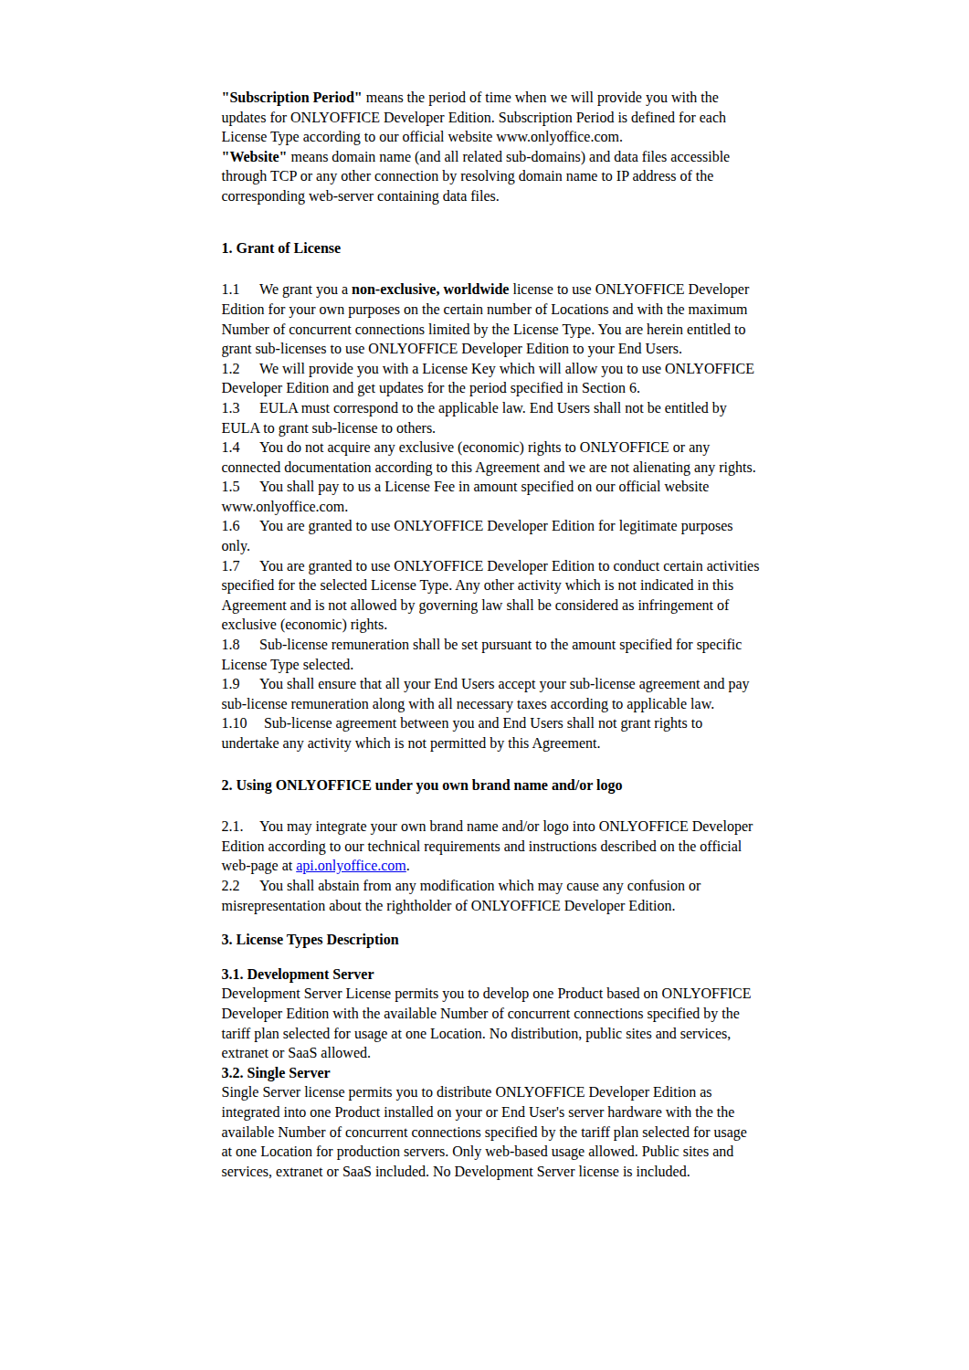"Subscription Period" means the period of time when we will provide you with the updates for ONLYOFFICE Developer Edition. Subscription Period is defined for each License Type according to our official website www.onlyoffice.com.
"Website" means domain name (and all related sub-domains) and data files accessible through TCP or any other connection by resolving domain name to IP address of the corresponding web-server containing data files.
1. Grant of License
1.1 We grant you a non-exclusive, worldwide license to use ONLYOFFICE Developer Edition for your own purposes on the certain number of Locations and with the maximum Number of concurrent connections limited by the License Type. You are herein entitled to grant sub-licenses to use ONLYOFFICE Developer Edition to your End Users.
1.2 We will provide you with a License Key which will allow you to use ONLYOFFICE Developer Edition and get updates for the period specified in Section 6.
1.3 EULA must correspond to the applicable law. End Users shall not be entitled by EULA to grant sub-license to others.
1.4 You do not acquire any exclusive (economic) rights to ONLYOFFICE or any connected documentation according to this Agreement and we are not alienating any rights.
1.5 You shall pay to us a License Fee in amount specified on our official website www.onlyoffice.com.
1.6 You are granted to use ONLYOFFICE Developer Edition for legitimate purposes only.
1.7 You are granted to use ONLYOFFICE Developer Edition to conduct certain activities specified for the selected License Type. Any other activity which is not indicated in this Agreement and is not allowed by governing law shall be considered as infringement of exclusive (economic) rights.
1.8 Sub-license remuneration shall be set pursuant to the amount specified for specific License Type selected.
1.9 You shall ensure that all your End Users accept your sub-license agreement and pay sub-license remuneration along with all necessary taxes according to applicable law.
1.10 Sub-license agreement between you and End Users shall not grant rights to undertake any activity which is not permitted by this Agreement.
2. Using ONLYOFFICE under you own brand name and/or logo
2.1. You may integrate your own brand name and/or logo into ONLYOFFICE Developer Edition according to our technical requirements and instructions described on the official web-page at api.onlyoffice.com.
2.2 You shall abstain from any modification which may cause any confusion or misrepresentation about the rightholder of ONLYOFFICE Developer Edition.
3. License Types Description
3.1. Development Server
Development Server License permits you to develop one Product based on ONLYOFFICE Developer Edition with the available Number of concurrent connections specified by the tariff plan selected for usage at one Location. No distribution, public sites and services, extranet or SaaS allowed.
3.2. Single Server
Single Server license permits you to distribute ONLYOFFICE Developer Edition as integrated into one Product installed on your or End User's server hardware with the the available Number of concurrent connections specified by the tariff plan selected for usage at one Location for production servers. Only web-based usage allowed. Public sites and services, extranet or SaaS included. No Development Server license is included.